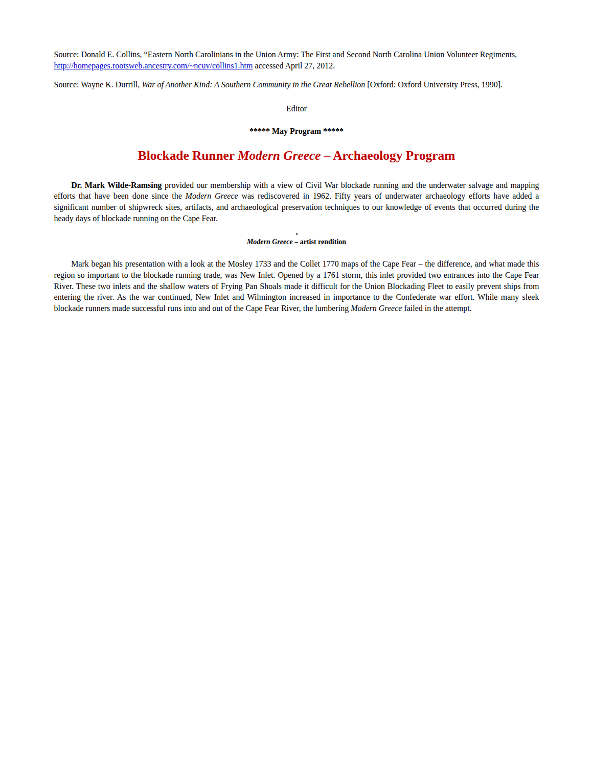Source: Donald E. Collins, “Eastern North Carolinians in the Union Army: The First and Second North Carolina Union Volunteer Regiments, http://homepages.rootsweb.ancestry.com/~ncuv/collins1.htm accessed April 27, 2012.
Source: Wayne K. Durrill, War of Another Kind: A Southern Community in the Great Rebellion [Oxford: Oxford University Press, 1990].
Editor
***** May Program *****
Blockade Runner Modern Greece – Archaeology Program
Dr. Mark Wilde-Ramsing provided our membership with a view of Civil War blockade running and the underwater salvage and mapping efforts that have been done since the Modern Greece was rediscovered in 1962. Fifty years of underwater archaeology efforts have added a significant number of shipwreck sites, artifacts, and archaeological preservation techniques to our knowledge of events that occurred during the heady days of blockade running on the Cape Fear.
Modern Greece – artist rendition
Mark began his presentation with a look at the Mosley 1733 and the Collet 1770 maps of the Cape Fear – the difference, and what made this region so important to the blockade running trade, was New Inlet. Opened by a 1761 storm, this inlet provided two entrances into the Cape Fear River. These two inlets and the shallow waters of Frying Pan Shoals made it difficult for the Union Blockading Fleet to easily prevent ships from entering the river. As the war continued, New Inlet and Wilmington increased in importance to the Confederate war effort. While many sleek blockade runners made successful runs into and out of the Cape Fear River, the lumbering Modern Greece failed in the attempt.